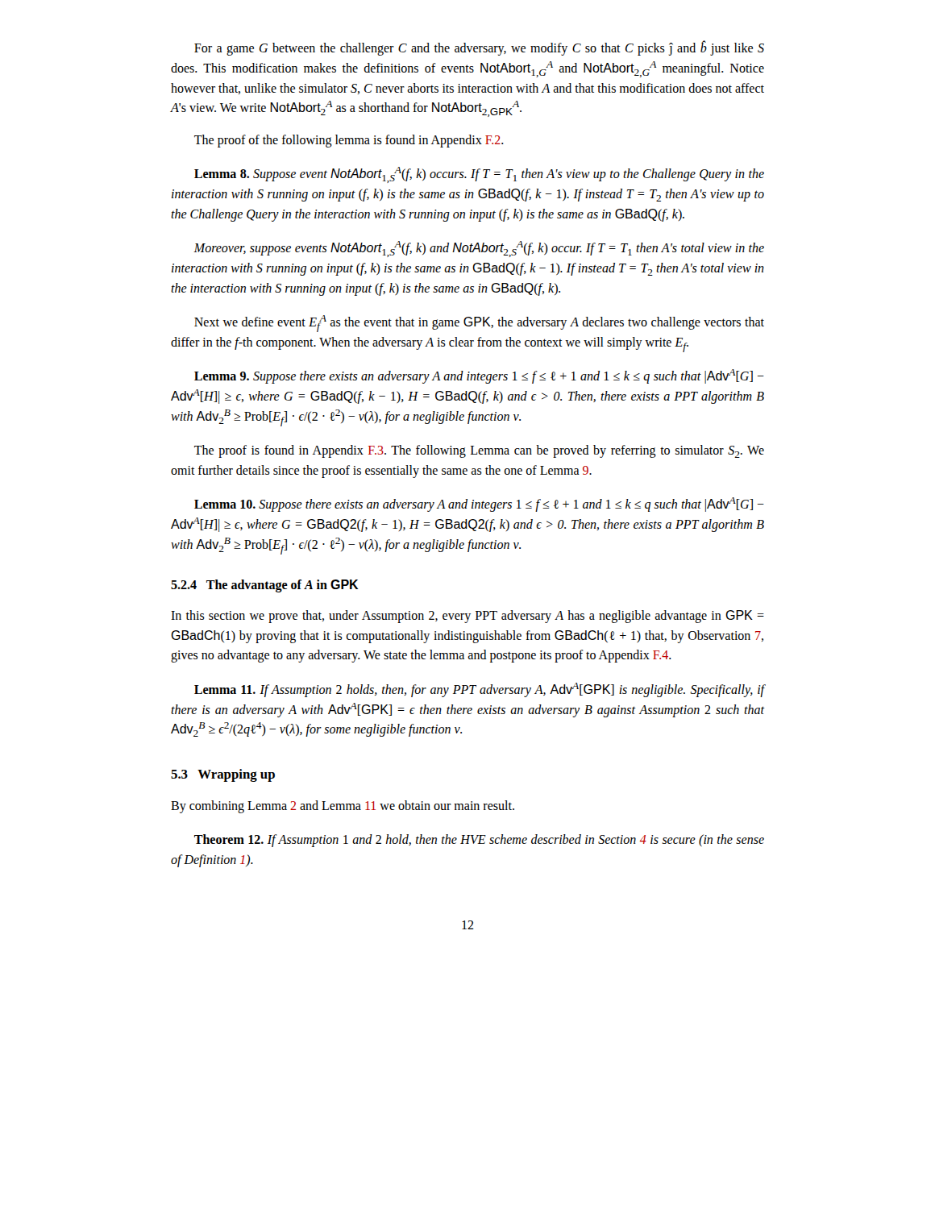For a game G between the challenger C and the adversary, we modify C so that C picks ĵ and b̂ just like S does. This modification makes the definitions of events NotAbort1,GA and NotAbort2,GA meaningful. Notice however that, unlike the simulator S, C never aborts its interaction with A and that this modification does not affect A's view. We write NotAbort2A as a shorthand for NotAbort2,GPKA.
The proof of the following lemma is found in Appendix F.2.
Lemma 8. Suppose event NotAbort1,SA(f, k) occurs. If T = T1 then A's view up to the Challenge Query in the interaction with S running on input (f, k) is the same as in GBadQ(f, k − 1). If instead T = T2 then A's view up to the Challenge Query in the interaction with S running on input (f, k) is the same as in GBadQ(f, k).
Moreover, suppose events NotAbort1,SA(f, k) and NotAbort2,SA(f, k) occur. If T = T1 then A's total view in the interaction with S running on input (f, k) is the same as in GBadQ(f, k − 1). If instead T = T2 then A's total view in the interaction with S running on input (f, k) is the same as in GBadQ(f, k).
Next we define event EfA as the event that in game GPK, the adversary A declares two challenge vectors that differ in the f-th component. When the adversary A is clear from the context we will simply write Ef.
Lemma 9. Suppose there exists an adversary A and integers 1 ≤ f ≤ ℓ + 1 and 1 ≤ k ≤ q such that |AdvA[G] − AdvA[H]| ≥ ϵ, where G = GBadQ(f, k − 1), H = GBadQ(f, k) and ϵ > 0. Then, there exists a PPT algorithm B with Adv2B ≥ Prob[Ef] · ϵ/(2 · ℓ2) − ν(λ), for a negligible function ν.
The proof is found in Appendix F.3. The following Lemma can be proved by referring to simulator S2. We omit further details since the proof is essentially the same as the one of Lemma 9.
Lemma 10. Suppose there exists an adversary A and integers 1 ≤ f ≤ ℓ + 1 and 1 ≤ k ≤ q such that |AdvA[G] − AdvA[H]| ≥ ϵ, where G = GBadQ2(f, k − 1), H = GBadQ2(f, k) and ϵ > 0. Then, there exists a PPT algorithm B with Adv2B ≥ Prob[Ef] · ϵ/(2 · ℓ2) − ν(λ), for a negligible function ν.
5.2.4 The advantage of A in GPK
In this section we prove that, under Assumption 2, every PPT adversary A has a negligible advantage in GPK = GBadCh(1) by proving that it is computationally indistinguishable from GBadCh(ℓ + 1) that, by Observation 7, gives no advantage to any adversary. We state the lemma and postpone its proof to Appendix F.4.
Lemma 11. If Assumption 2 holds, then, for any PPT adversary A, AdvA[GPK] is negligible. Specifically, if there is an adversary A with AdvA[GPK] = ϵ then there exists an adversary B against Assumption 2 such that Adv2B ≥ ϵ2/(2qℓ4) − ν(λ), for some negligible function ν.
5.3 Wrapping up
By combining Lemma 2 and Lemma 11 we obtain our main result.
Theorem 12. If Assumption 1 and 2 hold, then the HVE scheme described in Section 4 is secure (in the sense of Definition 1).
12